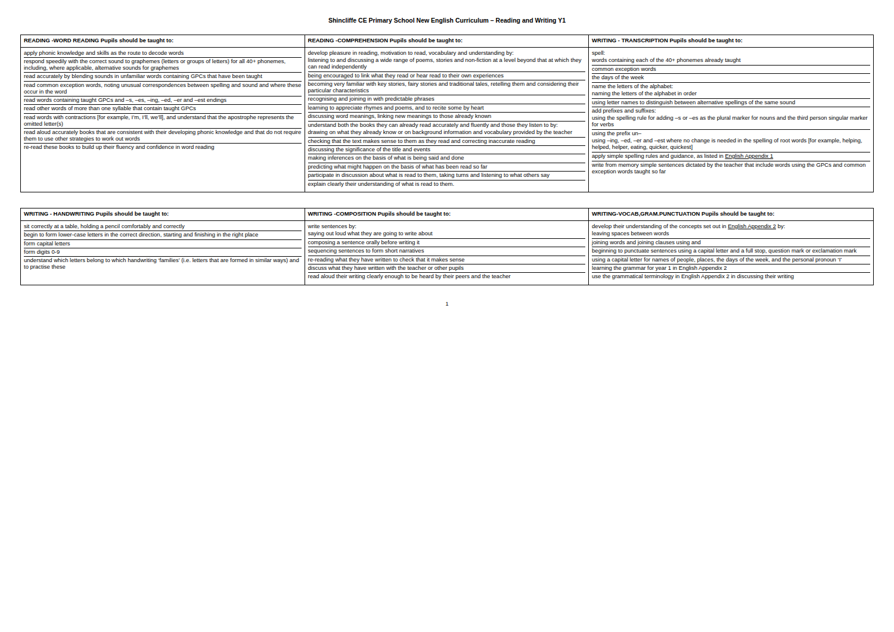Shincliffe CE Primary School New English Curriculum – Reading and Writing Y1
| READING -WORD READING Pupils should be taught to: | READING -COMPREHENSION Pupils should be taught to: | WRITING - TRANSCRIPTION Pupils should be taught to: |
| --- | --- | --- |
| apply phonic knowledge and skills as the route to decode words respond speedily with the correct sound to graphemes (letters or groups of letters) for all 40+ phonemes, including, where applicable, alternative sounds for graphemes read accurately by blending sounds in unfamiliar words containing GPCs that have been taught read common exception words, noting unusual correspondences between spelling and sound and where these occur in the word read words containing taught GPCs and –s, –es, –ing, –ed, –er and –est endings read other words of more than one syllable that contain taught GPCs read words with contractions [for example, I’m, I’ll, we’ll], and understand that the apostrophe represents the omitted letter(s) read aloud accurately books that are consistent with their developing phonic knowledge and that do not require them to use other strategies to work out words re-read these books to build up their fluency and confidence in word reading | develop pleasure in reading, motivation to read, vocabulary and understanding by: listening to and discussing a wide range of poems, stories and non-fiction at a level beyond that at which they can read independently being encouraged to link what they read or hear read to their own experiences becoming very familiar with key stories, fairy stories and traditional tales, retelling them and considering their particular characteristics recognising and joining in with predictable phrases learning to appreciate rhymes and poems, and to recite some by heart discussing word meanings, linking new meanings to those already known understand both the books they can already read accurately and fluently and those they listen to by: drawing on what they already know or on background information and vocabulary provided by the teacher checking that the text makes sense to them as they read and correcting inaccurate reading discussing the significance of the title and events making inferences on the basis of what is being said and done predicting what might happen on the basis of what has been read so far participate in discussion about what is read to them, taking turns and listening to what others say explain clearly their understanding of what is read to them. | spell: words containing each of the 40+ phonemes already taught common exception words the days of the week name the letters of the alphabet: naming the letters of the alphabet in order using letter names to distinguish between alternative spellings of the same sound add prefixes and suffixes: using the spelling rule for adding –s or –es as the plural marker for nouns and the third person singular marker for verbs using the prefix un– using –ing, –ed, –er and –est where no change is needed in the spelling of root words [for example, helping, helped, helper, eating, quicker, quickest] apply simple spelling rules and guidance, as listed in English Appendix 1 write from memory simple sentences dictated by the teacher that include words using the GPCs and common exception words taught so far |
| WRITING - HANDWRITING Pupils should be taught to: | WRITING -COMPOSITION Pupils should be taught to: | WRITING-VOCAB,GRAM.PUNCTUATION Pupils should be taught to: |
| --- | --- | --- |
| sit correctly at a table, holding a pencil comfortably and correctly begin to form lower-case letters in the correct direction, starting and finishing in the right place form capital letters form digits 0-9 understand which letters belong to which handwriting ‘families’ (i.e. letters that are formed in similar ways) and to practise these | write sentences by: saying out loud what they are going to write about composing a sentence orally before writing it sequencing sentences to form short narratives re-reading what they have written to check that it makes sense discuss what they have written with the teacher or other pupils read aloud their writing clearly enough to be heard by their peers and the teacher | develop their understanding of the concepts set out in English Appendix 2 by: leaving spaces between words joining words and joining clauses using and beginning to punctuate sentences using a capital letter and a full stop, question mark or exclamation mark using a capital letter for names of people, places, the days of the week, and the personal pronoun ‘I’ learning the grammar for year 1 in English Appendix 2 use the grammatical terminology in English Appendix 2 in discussing their writing |
1